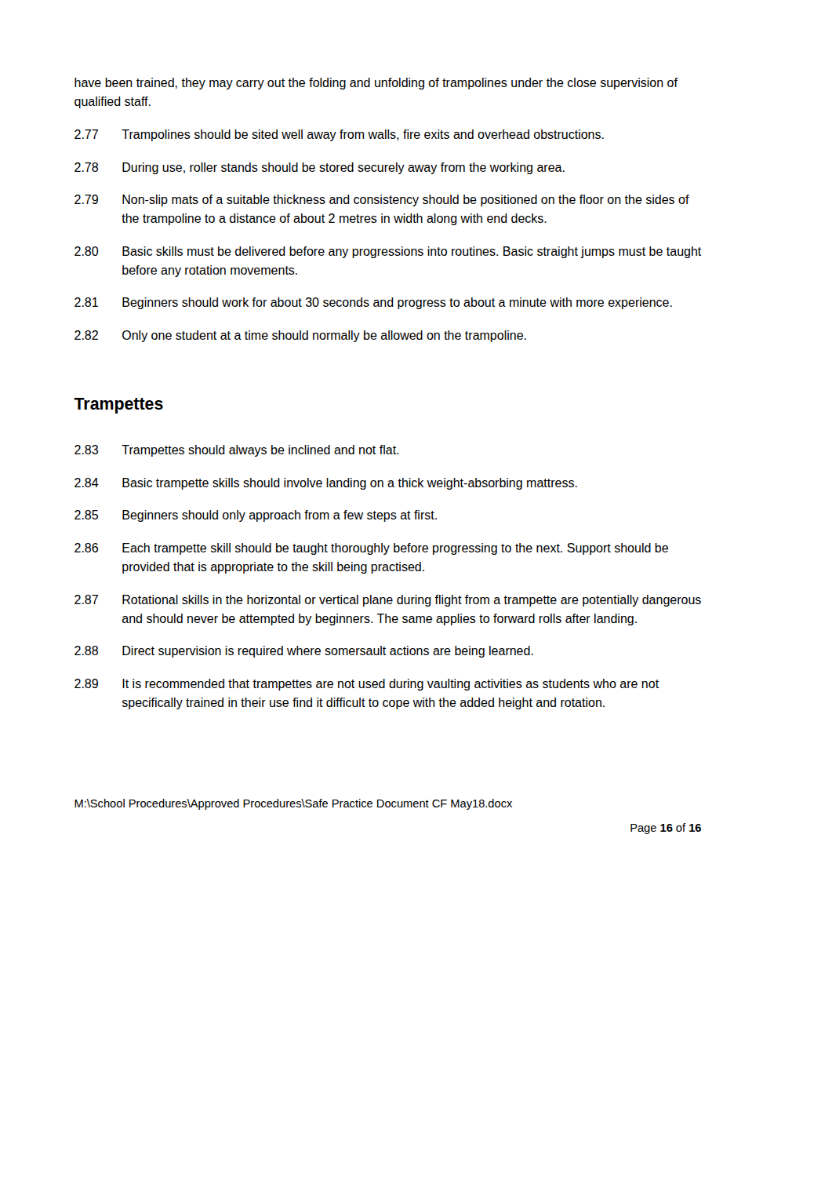have been trained, they may carry out the folding and unfolding of trampolines under the close supervision of qualified staff.
2.77
Trampolines should be sited well away from walls, fire exits and overhead obstructions.
2.78
During use, roller stands should be stored securely away from the working area.
2.79
Non-slip mats of a suitable thickness and consistency should be positioned on the floor on the sides of the trampoline to a distance of about 2 metres in width along with end decks.
2.80
Basic skills must be delivered before any progressions into routines. Basic straight jumps must be taught before any rotation movements.
2.81
Beginners should work for about 30 seconds and progress to about a minute with more experience.
2.82
Only one student at a time should normally be allowed on the trampoline.
Trampettes
2.83
Trampettes should always be inclined and not flat.
2.84
Basic trampette skills should involve landing on a thick weight-absorbing mattress.
2.85
Beginners should only approach from a few steps at first.
2.86
Each trampette skill should be taught thoroughly before progressing to the next. Support should be provided that is appropriate to the skill being practised.
2.87
Rotational skills in the horizontal or vertical plane during flight from a trampette are potentially dangerous and should never be attempted by beginners. The same applies to forward rolls after landing.
2.88
Direct supervision is required where somersault actions are being learned.
2.89
It is recommended that trampettes are not used during vaulting activities as students who are not specifically trained in their use find it difficult to cope with the added height and rotation.
M:\School Procedures\Approved Procedures\Safe Practice Document CF May18.docx
Page 16 of 16